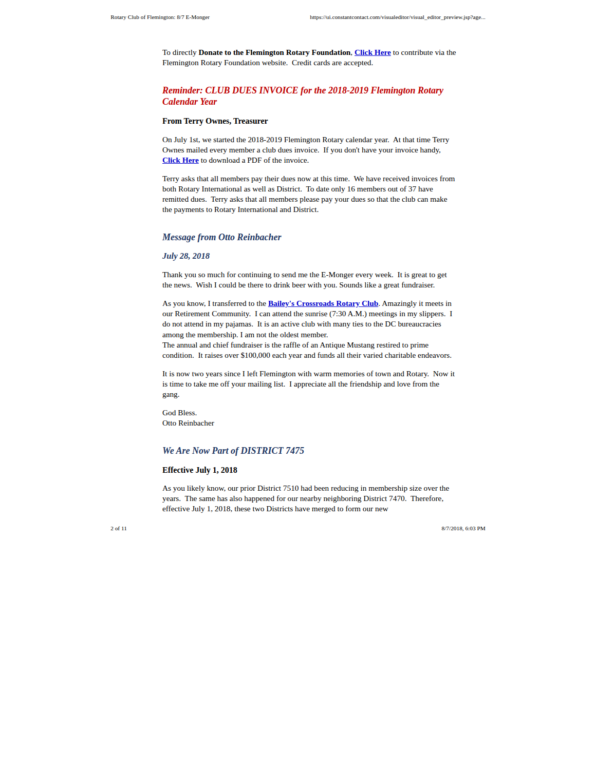Rotary Club of Flemington: 8/7 E-Monger
https://ui.constantcontact.com/visualeditor/visual_editor_preview.jsp?age...
To directly Donate to the Flemington Rotary Foundation, Click Here to contribute via the Flemington Rotary Foundation website. Credit cards are accepted.
Reminder: CLUB DUES INVOICE for the 2018-2019 Flemington Rotary Calendar Year
From Terry Ownes, Treasurer
On July 1st, we started the 2018-2019 Flemington Rotary calendar year. At that time Terry Ownes mailed every member a club dues invoice. If you don't have your invoice handy, Click Here to download a PDF of the invoice.
Terry asks that all members pay their dues now at this time. We have received invoices from both Rotary International as well as District. To date only 16 members out of 37 have remitted dues. Terry asks that all members please pay your dues so that the club can make the payments to Rotary International and District.
Message from Otto Reinbacher
July 28, 2018
Thank you so much for continuing to send me the E-Monger every week. It is great to get the news. Wish I could be there to drink beer with you. Sounds like a great fundraiser.
As you know, I transferred to the Bailey's Crossroads Rotary Club. Amazingly it meets in our Retirement Community. I can attend the sunrise (7:30 A.M.) meetings in my slippers. I do not attend in my pajamas. It is an active club with many ties to the DC bureaucracies among the membership. I am not the oldest member.
The annual and chief fundraiser is the raffle of an Antique Mustang restired to prime condition. It raises over $100,000 each year and funds all their varied charitable endeavors.
It is now two years since I left Flemington with warm memories of town and Rotary. Now it is time to take me off your mailing list. I appreciate all the friendship and love from the gang.
God Bless.
Otto Reinbacher
We Are Now Part of DISTRICT 7475
Effective July 1, 2018
As you likely know, our prior District 7510 had been reducing in membership size over the years. The same has also happened for our nearby neighboring District 7470. Therefore, effective July 1, 2018, these two Districts have merged to form our new
2 of 11
8/7/2018, 6:03 PM